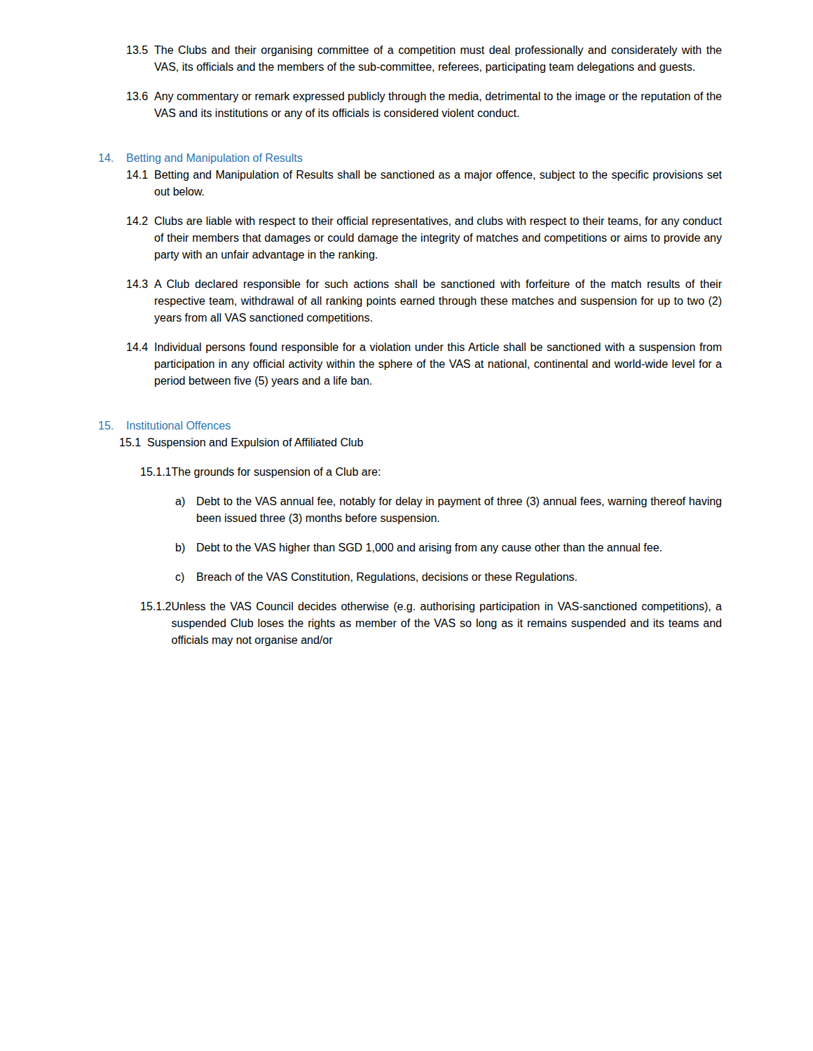13.5
The Clubs and their organising committee of a competition must deal professionally and considerately with the VAS, its officials and the members of the sub-committee, referees, participating team delegations and guests.
13.6
Any commentary or remark expressed publicly through the media, detrimental to the image or the reputation of the VAS and its institutions or any of its officials is considered violent conduct.
14. Betting and Manipulation of Results
14.1
Betting and Manipulation of Results shall be sanctioned as a major offence, subject to the specific provisions set out below.
14.2
Clubs are liable with respect to their official representatives, and clubs with respect to their teams, for any conduct of their members that damages or could damage the integrity of matches and competitions or aims to provide any party with an unfair advantage in the ranking.
14.3
A Club declared responsible for such actions shall be sanctioned with forfeiture of the match results of their respective team, withdrawal of all ranking points earned through these matches and suspension for up to two (2) years from all VAS sanctioned competitions.
14.4
Individual persons found responsible for a violation under this Article shall be sanctioned with a suspension from participation in any official activity within the sphere of the VAS at national, continental and world-wide level for a period between five (5) years and a life ban.
15. Institutional Offences
15.1
Suspension and Expulsion of Affiliated Club
15.1.1
The grounds for suspension of a Club are:
a)
Debt to the VAS annual fee, notably for delay in payment of three (3) annual fees, warning thereof having been issued three (3) months before suspension.
b)
Debt to the VAS higher than SGD 1,000 and arising from any cause other than the annual fee.
c)
Breach of the VAS Constitution, Regulations, decisions or these Regulations.
15.1.2
Unless the VAS Council decides otherwise (e.g. authorising participation in VAS-sanctioned competitions), a suspended Club loses the rights as member of the VAS so long as it remains suspended and its teams and officials may not organise and/or